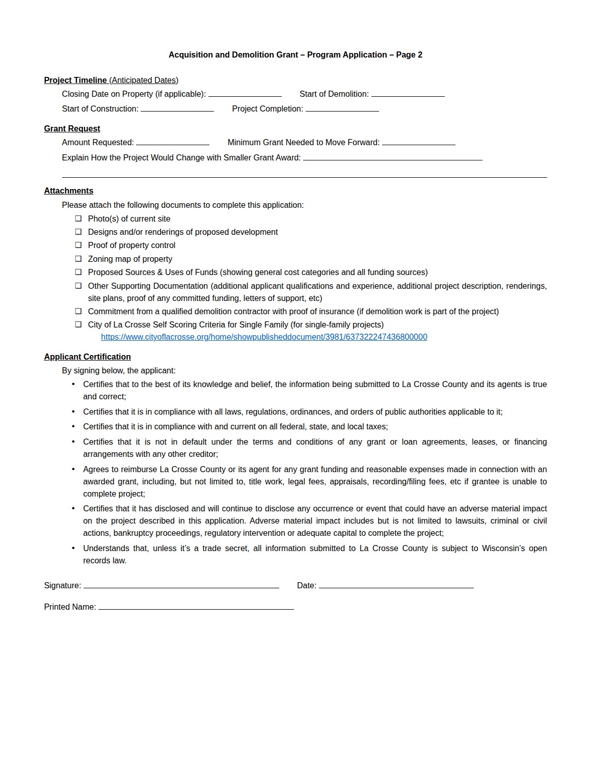Acquisition and Demolition Grant – Program Application – Page 2
Project Timeline (Anticipated Dates)
Closing Date on Property (if applicable): Start of Demolition:
Start of Construction: Project Completion:
Grant Request
Amount Requested: Minimum Grant Needed to Move Forward:
Explain How the Project Would Change with Smaller Grant Award:
Attachments
Please attach the following documents to complete this application:
Photo(s) of current site
Designs and/or renderings of proposed development
Proof of property control
Zoning map of property
Proposed Sources & Uses of Funds (showing general cost categories and all funding sources)
Other Supporting Documentation (additional applicant qualifications and experience, additional project description, renderings, site plans, proof of any committed funding, letters of support, etc)
Commitment from a qualified demolition contractor with proof of insurance (if demolition work is part of the project)
City of La Crosse Self Scoring Criteria for Single Family (for single-family projects)
https://www.cityoflacrosse.org/home/showpublisheddocument/3981/637322247436800000
Applicant Certification
By signing below, the applicant:
Certifies that to the best of its knowledge and belief, the information being submitted to La Crosse County and its agents is true and correct;
Certifies that it is in compliance with all laws, regulations, ordinances, and orders of public authorities applicable to it;
Certifies that it is in compliance with and current on all federal, state, and local taxes;
Certifies that it is not in default under the terms and conditions of any grant or loan agreements, leases, or financing arrangements with any other creditor;
Agrees to reimburse La Crosse County or its agent for any grant funding and reasonable expenses made in connection with an awarded grant, including, but not limited to, title work, legal fees, appraisals, recording/filing fees, etc if grantee is unable to complete project;
Certifies that it has disclosed and will continue to disclose any occurrence or event that could have an adverse material impact on the project described in this application. Adverse material impact includes but is not limited to lawsuits, criminal or civil actions, bankruptcy proceedings, regulatory intervention or adequate capital to complete the project;
Understands that, unless it’s a trade secret, all information submitted to La Crosse County is subject to Wisconsin’s open records law.
Signature: Date:
Printed Name: